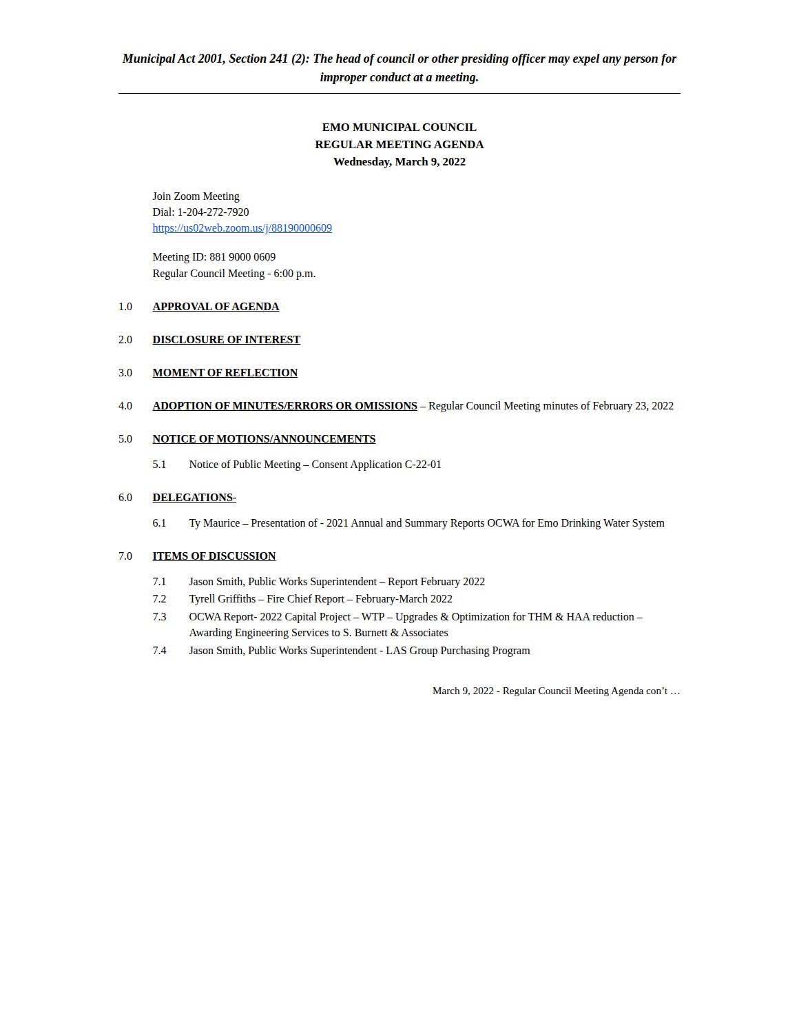Municipal Act 2001, Section 241 (2): The head of council or other presiding officer may expel any person for improper conduct at a meeting.
EMO MUNICIPAL COUNCIL
REGULAR MEETING AGENDA
Wednesday, March 9, 2022
Join Zoom Meeting
Dial: 1-204-272-7920
https://us02web.zoom.us/j/88190000609
Meeting ID: 881 9000 0609
Regular Council Meeting - 6:00 p.m.
1.0 Approval of Agenda
2.0 Disclosure of Interest
3.0 Moment of Reflection
4.0 Adoption of Minutes/Errors or Omissions – Regular Council Meeting minutes of February 23, 2022
5.0 Notice of Motions/Announcements
5.1 Notice of Public Meeting – Consent Application C-22-01
6.0 Delegations-
6.1 Ty Maurice – Presentation of - 2021 Annual and Summary Reports OCWA for Emo Drinking Water System
7.0 Items of Discussion
7.1 Jason Smith, Public Works Superintendent – Report February 2022
7.2 Tyrell Griffiths – Fire Chief Report – February-March 2022
7.3 OCWA Report- 2022 Capital Project – WTP – Upgrades & Optimization for THM & HAA reduction – Awarding Engineering Services to S. Burnett & Associates
7.4 Jason Smith, Public Works Superintendent - LAS Group Purchasing Program
March 9, 2022 - Regular Council Meeting Agenda con’t …